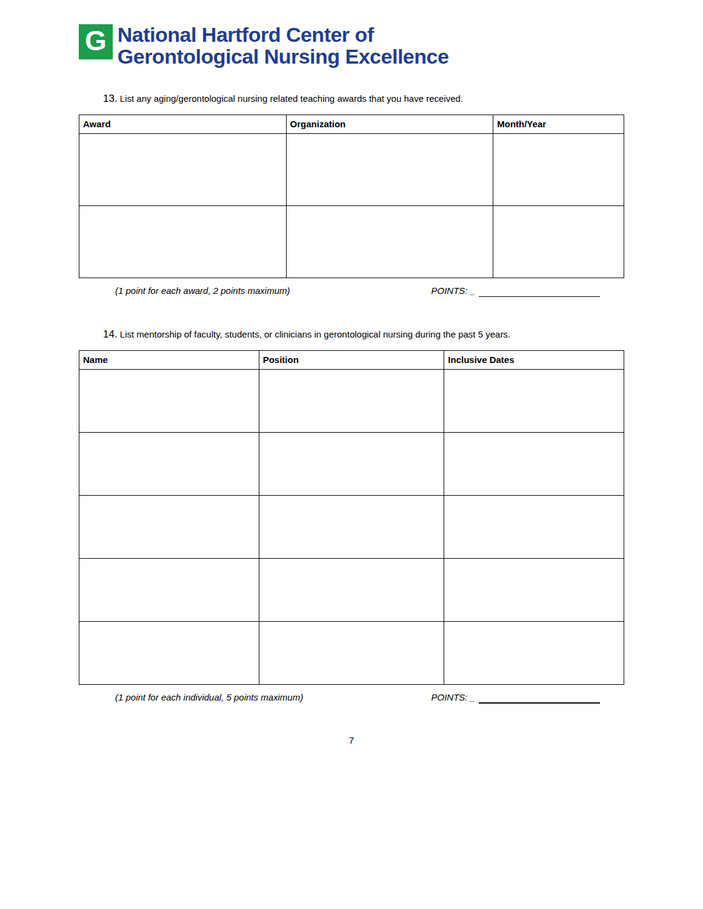G
National Hartford Center of
Gerontological Nursing Excellence
13. List any aging/gerontological nursing related teaching awards that you have received.
| Award | Organization | Month/Year |
| --- | --- | --- |
(1 point for each award, 2 points maximum)
POINTS: _
14. List mentorship of faculty, students, or clinicians in gerontological nursing during the past 5 years.
| Name | Position | Inclusive Dates |
| --- | --- | --- |
(1 point for each individual, 5 points maximum)
POINTS: _
7